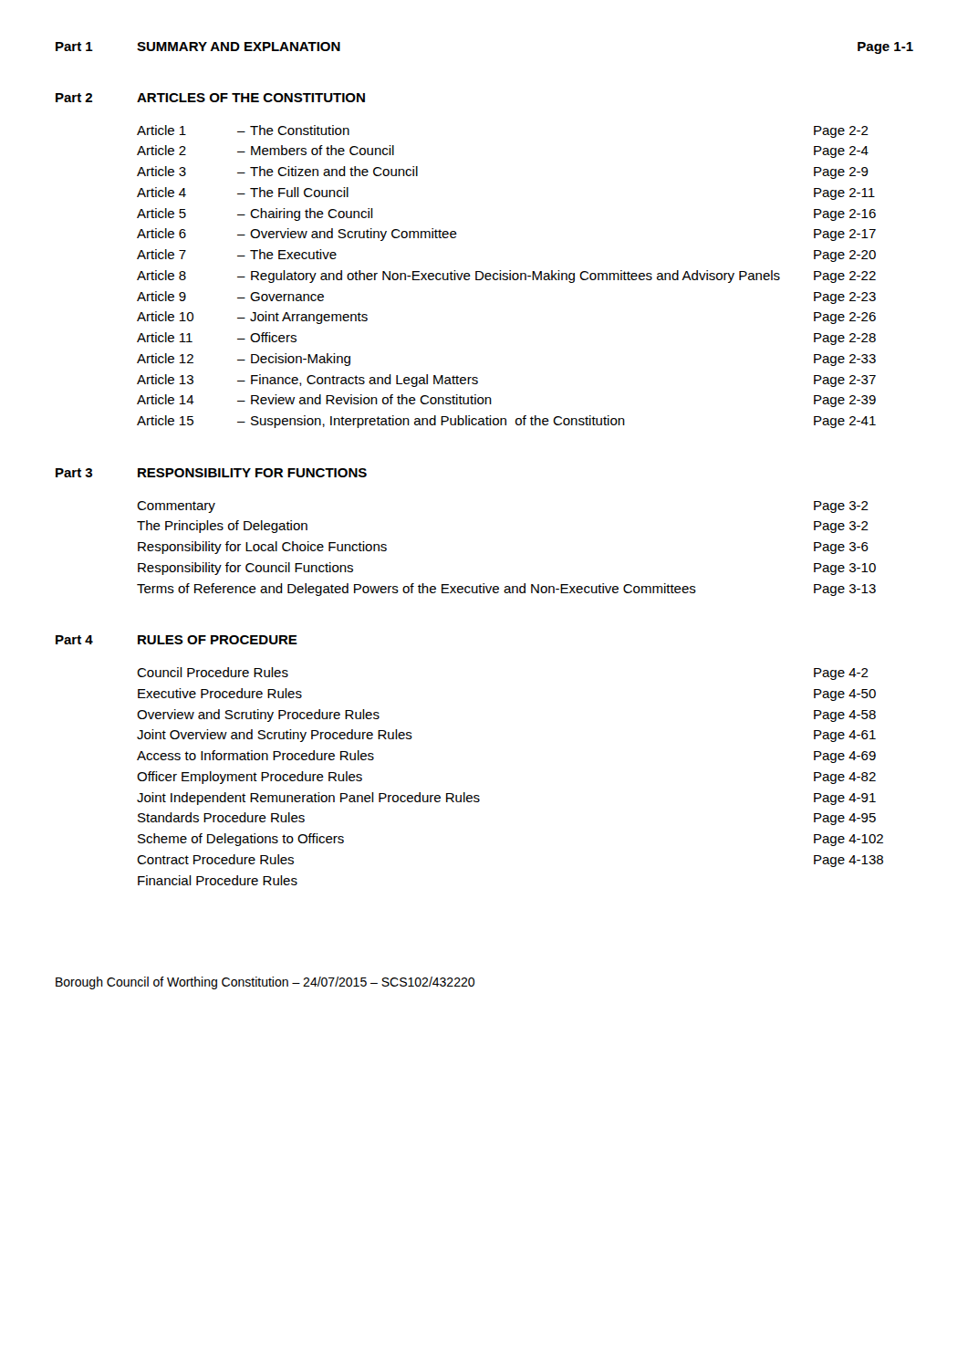Part 1 SUMMARY AND EXPLANATION Page 1-1
Part 2 ARTICLES OF THE CONSTITUTION
| | Article 1 | – | The Constitution | Page 2-2 |
| | Article 2 | – | Members of the Council | Page 2-4 |
| | Article 3 | – | The Citizen and the Council | Page 2-9 |
| | Article 4 | – | The Full Council | Page 2-11 |
| | Article 5 | – | Chairing the Council | Page 2-16 |
| | Article 6 | – | Overview and Scrutiny Committee | Page 2-17 |
| | Article 7 | – | The Executive | Page 2-20 |
| | Article 8 | – | Regulatory and other Non-Executive Decision-Making Committees and Advisory Panels | Page 2-22 |
| | Article 9 | – | Governance | Page 2-23 |
| | Article 10 | – | Joint Arrangements | Page 2-26 |
| | Article 11 | – | Officers | Page 2-28 |
| | Article 12 | – | Decision-Making | Page 2-33 |
| | Article 13 | – | Finance, Contracts and Legal Matters | Page 2-37 |
| | Article 14 | – | Review and Revision of the Constitution | Page 2-39 |
| | Article 15 | – | Suspension, Interpretation and Publication of the Constitution | Page 2-41 |
Part 3 RESPONSIBILITY FOR FUNCTIONS
| | Commentary | Page 3-2 |
| | The Principles of Delegation | Page 3-2 |
| | Responsibility for Local Choice Functions | Page 3-6 |
| | Responsibility for Council Functions | Page 3-10 |
| | Terms of Reference and Delegated Powers of the Executive and Non-Executive Committees | Page 3-13 |
Part 4 RULES OF PROCEDURE
| | Council Procedure Rules | Page 4-2 |
| | Executive Procedure Rules | Page 4-50 |
| | Overview and Scrutiny Procedure Rules | Page 4-58 |
| | Joint Overview and Scrutiny Procedure Rules | Page 4-61 |
| | Access to Information Procedure Rules | Page 4-69 |
| | Officer Employment Procedure Rules | Page 4-82 |
| | Joint Independent Remuneration Panel Procedure Rules | Page 4-91 |
| | Standards Procedure Rules | Page 4-95 |
| | Scheme of Delegations to Officers | Page 4-102 |
| | Contract Procedure Rules | Page 4-138 |
| | Financial Procedure Rules | |
Borough Council of Worthing Constitution – 24/07/2015 – SCS102/432220